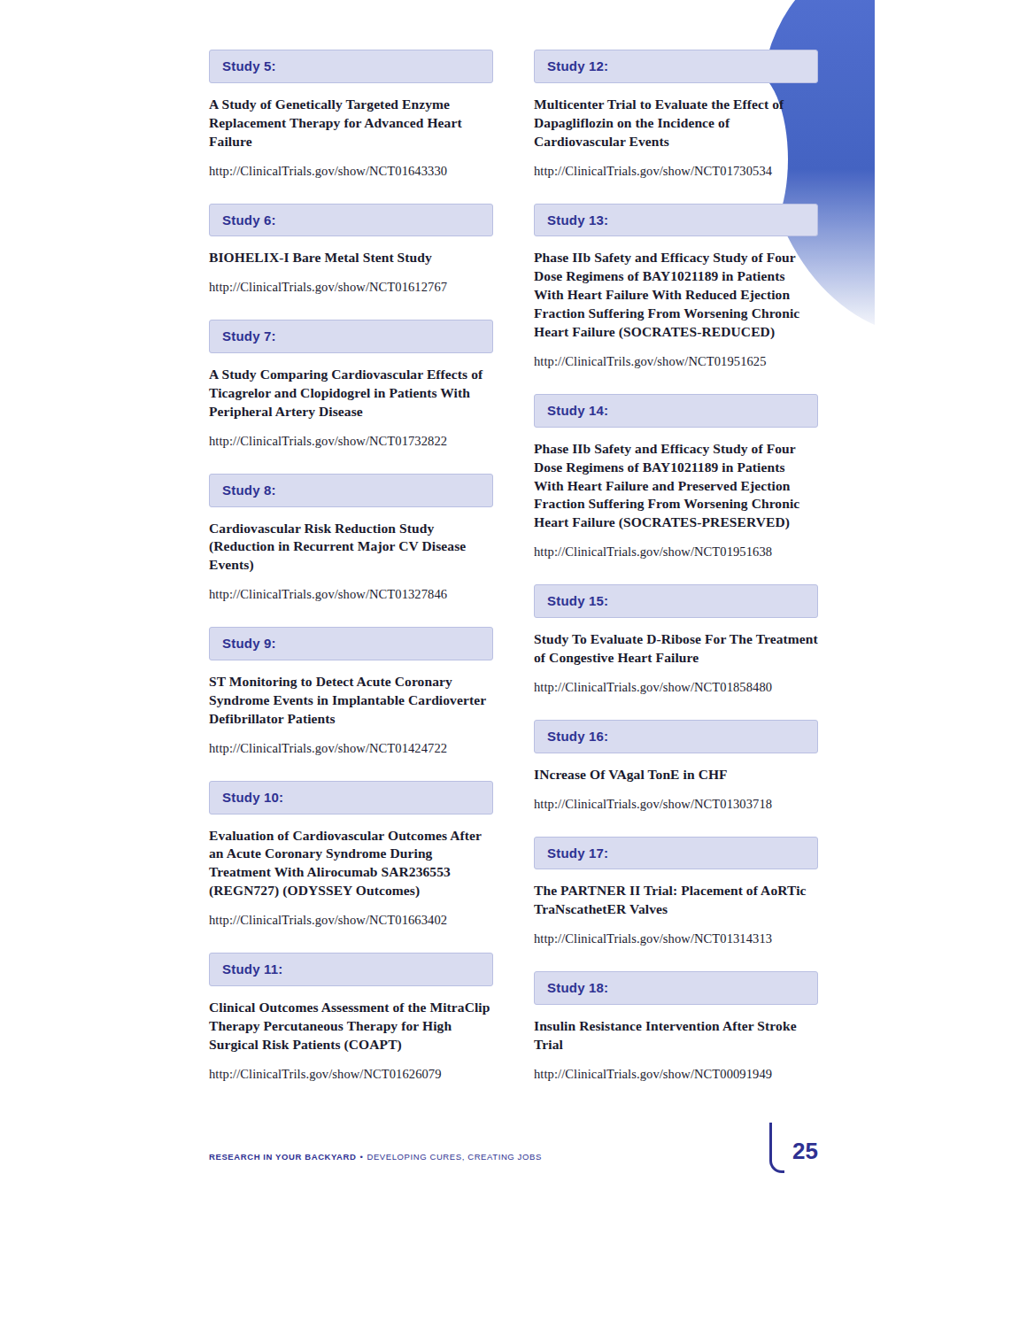Study 5:
A Study of Genetically Targeted Enzyme Replacement Therapy for Advanced Heart Failure
http://ClinicalTrials.gov/show/NCT01643330
Study 6:
BIOHELIX-I Bare Metal Stent Study
http://ClinicalTrials.gov/show/NCT01612767
Study 7:
A Study Comparing Cardiovascular Effects of Ticagrelor and Clopidogrel in Patients With Peripheral Artery Disease
http://ClinicalTrials.gov/show/NCT01732822
Study 8:
Cardiovascular Risk Reduction Study (Reduction in Recurrent Major CV Disease Events)
http://ClinicalTrials.gov/show/NCT01327846
Study 9:
ST Monitoring to Detect Acute Coronary Syndrome Events in Implantable Cardioverter Defibrillator Patients
http://ClinicalTrials.gov/show/NCT01424722
Study 10:
Evaluation of Cardiovascular Outcomes After an Acute Coronary Syndrome During Treatment With Alirocumab SAR236553 (REGN727) (ODYSSEY Outcomes)
http://ClinicalTrials.gov/show/NCT01663402
Study 11:
Clinical Outcomes Assessment of the MitraClip Therapy Percutaneous Therapy for High Surgical Risk Patients (COAPT)
http://ClinicalTrils.gov/show/NCT01626079
Study 12:
Multicenter Trial to Evaluate the Effect of Dapagliflozin on the Incidence of Cardiovascular Events
http://ClinicalTrials.gov/show/NCT01730534
Study 13:
Phase IIb Safety and Efficacy Study of Four Dose Regimens of BAY1021189 in Patients With Heart Failure With Reduced Ejection Fraction Suffering From Worsening Chronic Heart Failure (SOCRATES-REDUCED)
http://ClinicalTrils.gov/show/NCT01951625
Study 14:
Phase IIb Safety and Efficacy Study of Four Dose Regimens of BAY1021189 in Patients With Heart Failure and Preserved Ejection Fraction Suffering From Worsening Chronic Heart Failure (SOCRATES-PRESERVED)
http://ClinicalTrials.gov/show/NCT01951638
Study 15:
Study To Evaluate D-Ribose For The Treatment of Congestive Heart Failure
http://ClinicalTrials.gov/show/NCT01858480
Study 16:
INcrease Of VAgal TonE in CHF
http://ClinicalTrials.gov/show/NCT01303718
Study 17:
The PARTNER II Trial: Placement of AoRTic TraNscathetER Valves
http://ClinicalTrials.gov/show/NCT01314313
Study 18:
Insulin Resistance Intervention After Stroke Trial
http://ClinicalTrials.gov/show/NCT00091949
Research in your backyard•Developing cures, creating jobs
25